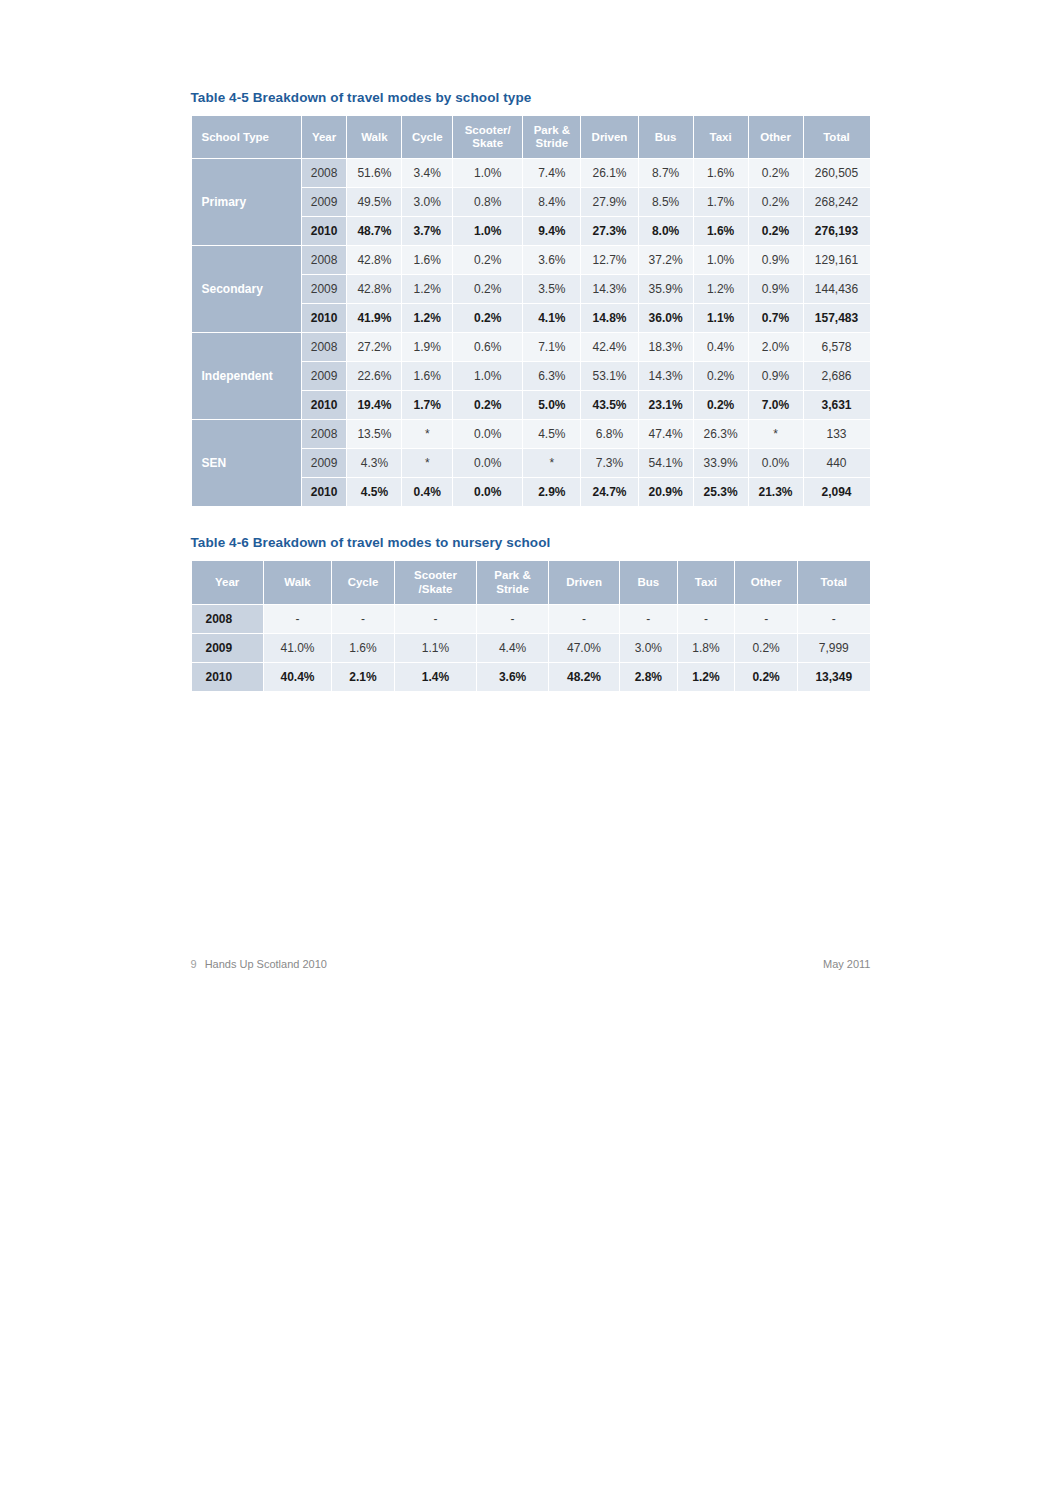Table 4-5 Breakdown of travel modes by school type
| School Type | Year | Walk | Cycle | Scooter/ Skate | Park & Stride | Driven | Bus | Taxi | Other | Total |
| --- | --- | --- | --- | --- | --- | --- | --- | --- | --- | --- |
| Primary | 2008 | 51.6% | 3.4% | 1.0% | 7.4% | 26.1% | 8.7% | 1.6% | 0.2% | 260,505 |
| 2009 | 49.5% | 3.0% | 0.8% | 8.4% | 27.9% | 8.5% | 1.7% | 0.2% | 268,242 |
| 2010 | 48.7% | 3.7% | 1.0% | 9.4% | 27.3% | 8.0% | 1.6% | 0.2% | 276,193 |
| Secondary | 2008 | 42.8% | 1.6% | 0.2% | 3.6% | 12.7% | 37.2% | 1.0% | 0.9% | 129,161 |
| 2009 | 42.8% | 1.2% | 0.2% | 3.5% | 14.3% | 35.9% | 1.2% | 0.9% | 144,436 |
| 2010 | 41.9% | 1.2% | 0.2% | 4.1% | 14.8% | 36.0% | 1.1% | 0.7% | 157,483 |
| Independent | 2008 | 27.2% | 1.9% | 0.6% | 7.1% | 42.4% | 18.3% | 0.4% | 2.0% | 6,578 |
| 2009 | 22.6% | 1.6% | 1.0% | 6.3% | 53.1% | 14.3% | 0.2% | 0.9% | 2,686 |
| 2010 | 19.4% | 1.7% | 0.2% | 5.0% | 43.5% | 23.1% | 0.2% | 7.0% | 3,631 |
| SEN | 2008 | 13.5% | * | 0.0% | 4.5% | 6.8% | 47.4% | 26.3% | * | 133 |
| 2009 | 4.3% | * | 0.0% | * | 7.3% | 54.1% | 33.9% | 0.0% | 440 |
| 2010 | 4.5% | 0.4% | 0.0% | 2.9% | 24.7% | 20.9% | 25.3% | 21.3% | 2,094 |
Table 4-6 Breakdown of travel modes to nursery school
| Year | Walk | Cycle | Scooter /Skate | Park & Stride | Driven | Bus | Taxi | Other | Total |
| --- | --- | --- | --- | --- | --- | --- | --- | --- | --- |
| 2008 | - | - | - | - | - | - | - | - | - |
| 2009 | 41.0% | 1.6% | 1.1% | 4.4% | 47.0% | 3.0% | 1.8% | 0.2% | 7,999 |
| 2010 | 40.4% | 2.1% | 1.4% | 3.6% | 48.2% | 2.8% | 1.2% | 0.2% | 13,349 |
9 Hands Up Scotland 2010
May 2011